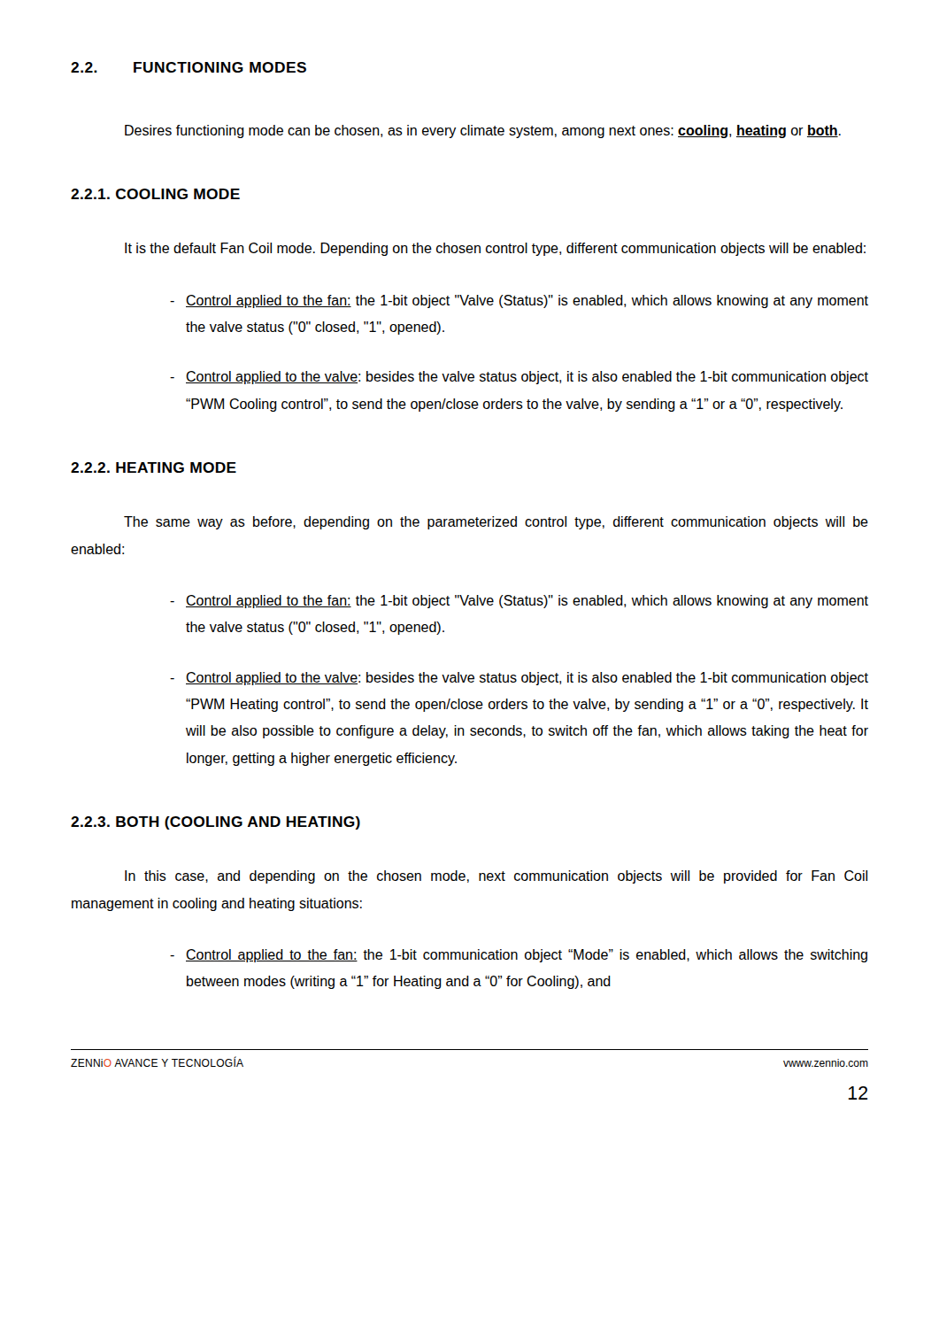2.2. FUNCTIONING MODES
Desires functioning mode can be chosen, as in every climate system, among next ones: cooling, heating or both.
2.2.1. COOLING MODE
It is the default Fan Coil mode. Depending on the chosen control type, different communication objects will be enabled:
Control applied to the fan: the 1-bit object "Valve (Status)" is enabled, which allows knowing at any moment the valve status ("0" closed, "1", opened).
Control applied to the valve: besides the valve status object, it is also enabled the 1-bit communication object “PWM Cooling control”, to send the open/close orders to the valve, by sending a “1” or a “0”, respectively.
2.2.2. HEATING MODE
The same way as before, depending on the parameterized control type, different communication objects will be enabled:
Control applied to the fan: the 1-bit object "Valve (Status)" is enabled, which allows knowing at any moment the valve status ("0" closed, "1", opened).
Control applied to the valve: besides the valve status object, it is also enabled the 1-bit communication object “PWM Heating control”, to send the open/close orders to the valve, by sending a “1” or a “0”, respectively. It will be also possible to configure a delay, in seconds, to switch off the fan, which allows taking the heat for longer, getting a higher energetic efficiency.
2.2.3. BOTH (COOLING AND HEATING)
In this case, and depending on the chosen mode, next communication objects will be provided for Fan Coil management in cooling and heating situations:
Control applied to the fan: the 1-bit communication object “Mode” is enabled, which allows the switching between modes (writing a “1” for Heating and a “0” for Cooling), and
ZENNi O AVANCE Y TECNOLOGÍA
vwww.zennio.com
12